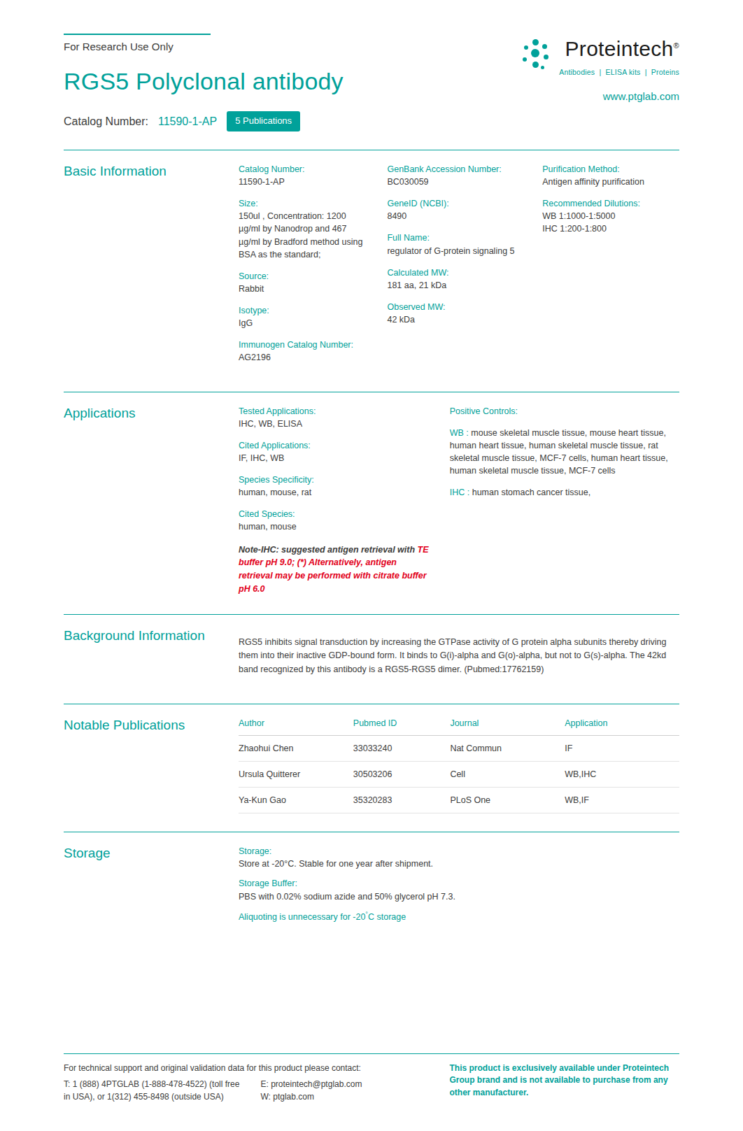For Research Use Only
RGS5 Polyclonal antibody
Catalog Number: 11590-1-AP 5 Publications
Proteintech®
Antibodies | ELISA kits | Proteins
www.ptglab.com
Basic Information
Catalog Number: 11590-1-AP
Size: 150ul , Concentration: 1200 µg/ml by Nanodrop and 467 µg/ml by Bradford method using BSA as the standard;
Source: Rabbit
Isotype: IgG
Immunogen Catalog Number: AG2196
GenBank Accession Number: BC030059
GeneID (NCBI): 8490
Full Name: regulator of G-protein signaling 5
Calculated MW: 181 aa, 21 kDa
Observed MW: 42 kDa
Purification Method: Antigen affinity purification
Recommended Dilutions: WB 1:1000-1:5000
IHC 1:200-1:800
Applications
Tested Applications: IHC, WB, ELISA
Cited Applications: IF, IHC, WB
Species Specificity: human, mouse, rat
Cited Species: human, mouse
Note-IHC: suggested antigen retrieval with TE buffer pH 9.0; (*) Alternatively, antigen retrieval may be performed with citrate buffer pH 6.0
Positive Controls:
WB : mouse skeletal muscle tissue, mouse heart tissue, human heart tissue, human skeletal muscle tissue, rat skeletal muscle tissue, MCF-7 cells, human heart tissue, human skeletal muscle tissue, MCF-7 cells
IHC : human stomach cancer tissue,
Background Information
RGS5 inhibits signal transduction by increasing the GTPase activity of G protein alpha subunits thereby driving them into their inactive GDP-bound form. It binds to G(i)-alpha and G(o)-alpha, but not to G(s)-alpha. The 42kd band recognized by this antibody is a RGS5-RGS5 dimer. (Pubmed:17762159)
Notable Publications
| Author | Pubmed ID | Journal | Application |
| --- | --- | --- | --- |
| Zhaohui Chen | 33033240 | Nat Commun | IF |
| Ursula Quitterer | 30503206 | Cell | WB,IHC |
| Ya-Kun Gao | 35320283 | PLoS One | WB,IF |
Storage
Storage: Store at -20°C. Stable for one year after shipment.
Storage Buffer: PBS with 0.02% sodium azide and 50% glycerol pH 7.3.
Aliquoting is unnecessary for -20°C storage
For technical support and original validation data for this product please contact:
T: 1 (888) 4PTGLAB (1-888-478-4522) (toll free
in USA), or 1(312) 455-8498 (outside USA)
E: proteintech@ptglab.com
W: ptglab.com
This product is exclusively available under Proteintech Group brand and is not available to purchase from any other manufacturer.